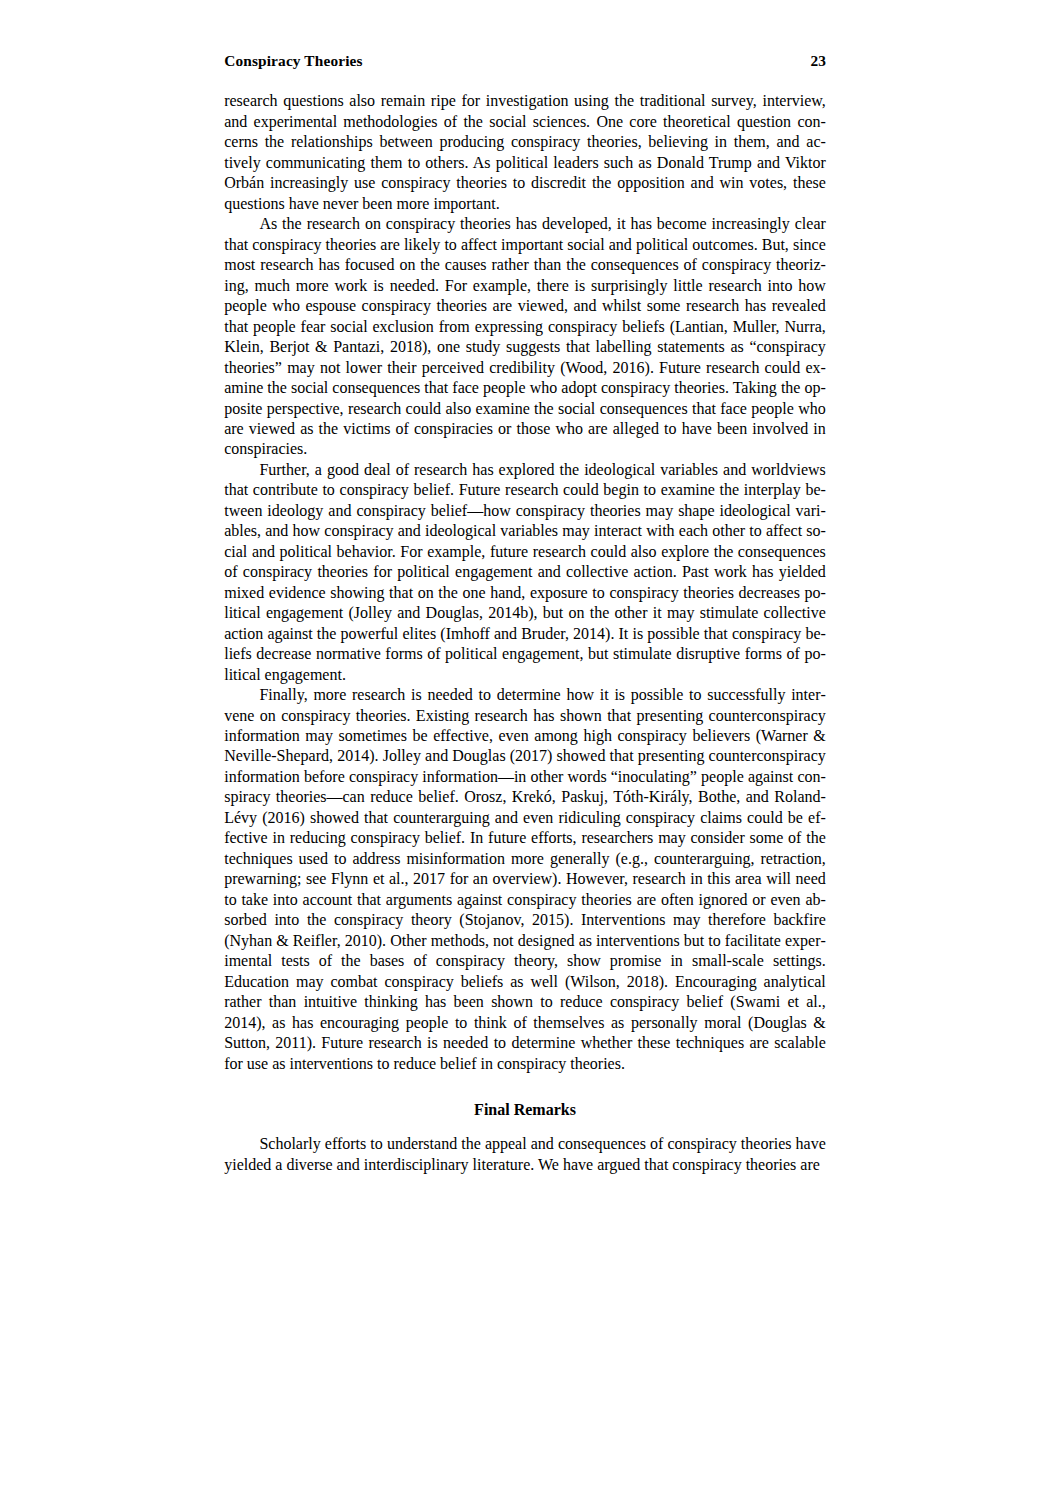Conspiracy Theories 23
research questions also remain ripe for investigation using the traditional survey, interview, and experimental methodologies of the social sciences. One core theoretical question concerns the relationships between producing conspiracy theories, believing in them, and actively communicating them to others. As political leaders such as Donald Trump and Viktor Orbán increasingly use conspiracy theories to discredit the opposition and win votes, these questions have never been more important.
As the research on conspiracy theories has developed, it has become increasingly clear that conspiracy theories are likely to affect important social and political outcomes. But, since most research has focused on the causes rather than the consequences of conspiracy theorizing, much more work is needed. For example, there is surprisingly little research into how people who espouse conspiracy theories are viewed, and whilst some research has revealed that people fear social exclusion from expressing conspiracy beliefs (Lantian, Muller, Nurra, Klein, Berjot & Pantazi, 2018), one study suggests that labelling statements as “conspiracy theories” may not lower their perceived credibility (Wood, 2016). Future research could examine the social consequences that face people who adopt conspiracy theories. Taking the opposite perspective, research could also examine the social consequences that face people who are viewed as the victims of conspiracies or those who are alleged to have been involved in conspiracies.
Further, a good deal of research has explored the ideological variables and worldviews that contribute to conspiracy belief. Future research could begin to examine the interplay between ideology and conspiracy belief—how conspiracy theories may shape ideological variables, and how conspiracy and ideological variables may interact with each other to affect social and political behavior. For example, future research could also explore the consequences of conspiracy theories for political engagement and collective action. Past work has yielded mixed evidence showing that on the one hand, exposure to conspiracy theories decreases political engagement (Jolley and Douglas, 2014b), but on the other it may stimulate collective action against the powerful elites (Imhoff and Bruder, 2014). It is possible that conspiracy beliefs decrease normative forms of political engagement, but stimulate disruptive forms of political engagement.
Finally, more research is needed to determine how it is possible to successfully intervene on conspiracy theories. Existing research has shown that presenting counterconspiracy information may sometimes be effective, even among high conspiracy believers (Warner & Neville-Shepard, 2014). Jolley and Douglas (2017) showed that presenting counterconspiracy information before conspiracy information—in other words “inoculating” people against conspiracy theories—can reduce belief. Orosz, Krekó, Paskuj, Tóth-Király, Bothe, and Roland-Lévy (2016) showed that counterarguing and even ridiculing conspiracy claims could be effective in reducing conspiracy belief. In future efforts, researchers may consider some of the techniques used to address misinformation more generally (e.g., counterarguing, retraction, prewarning; see Flynn et al., 2017 for an overview). However, research in this area will need to take into account that arguments against conspiracy theories are often ignored or even absorbed into the conspiracy theory (Stojanov, 2015). Interventions may therefore backfire (Nyhan & Reifler, 2010). Other methods, not designed as interventions but to facilitate experimental tests of the bases of conspiracy theory, show promise in small-scale settings. Education may combat conspiracy beliefs as well (Wilson, 2018). Encouraging analytical rather than intuitive thinking has been shown to reduce conspiracy belief (Swami et al., 2014), as has encouraging people to think of themselves as personally moral (Douglas & Sutton, 2011). Future research is needed to determine whether these techniques are scalable for use as interventions to reduce belief in conspiracy theories.
Final Remarks
Scholarly efforts to understand the appeal and consequences of conspiracy theories have yielded a diverse and interdisciplinary literature. We have argued that conspiracy theories are